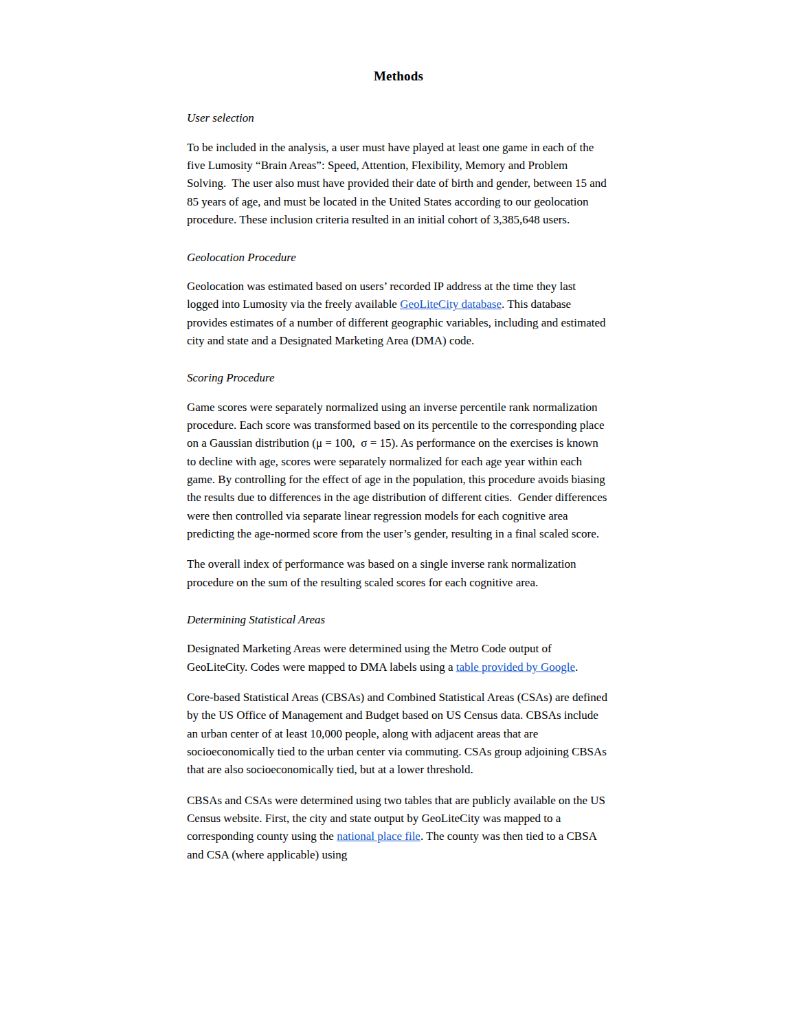Methods
User selection
To be included in the analysis, a user must have played at least one game in each of the five Lumosity “Brain Areas”: Speed, Attention, Flexibility, Memory and Problem Solving. The user also must have provided their date of birth and gender, between 15 and 85 years of age, and must be located in the United States according to our geolocation procedure. These inclusion criteria resulted in an initial cohort of 3,385,648 users.
Geolocation Procedure
Geolocation was estimated based on users’ recorded IP address at the time they last logged into Lumosity via the freely available GeoLiteCity database. This database provides estimates of a number of different geographic variables, including and estimated city and state and a Designated Marketing Area (DMA) code.
Scoring Procedure
Game scores were separately normalized using an inverse percentile rank normalization procedure. Each score was transformed based on its percentile to the corresponding place on a Gaussian distribution (μ = 100, σ = 15). As performance on the exercises is known to decline with age, scores were separately normalized for each age year within each game. By controlling for the effect of age in the population, this procedure avoids biasing the results due to differences in the age distribution of different cities. Gender differences were then controlled via separate linear regression models for each cognitive area predicting the age-normed score from the user’s gender, resulting in a final scaled score.
The overall index of performance was based on a single inverse rank normalization procedure on the sum of the resulting scaled scores for each cognitive area.
Determining Statistical Areas
Designated Marketing Areas were determined using the Metro Code output of GeoLiteCity. Codes were mapped to DMA labels using a table provided by Google.
Core-based Statistical Areas (CBSAs) and Combined Statistical Areas (CSAs) are defined by the US Office of Management and Budget based on US Census data. CBSAs include an urban center of at least 10,000 people, along with adjacent areas that are socioeconomically tied to the urban center via commuting. CSAs group adjoining CBSAs that are also socioeconomically tied, but at a lower threshold.
CBSAs and CSAs were determined using two tables that are publicly available on the US Census website. First, the city and state output by GeoLiteCity was mapped to a corresponding county using the national place file. The county was then tied to a CBSA and CSA (where applicable) using